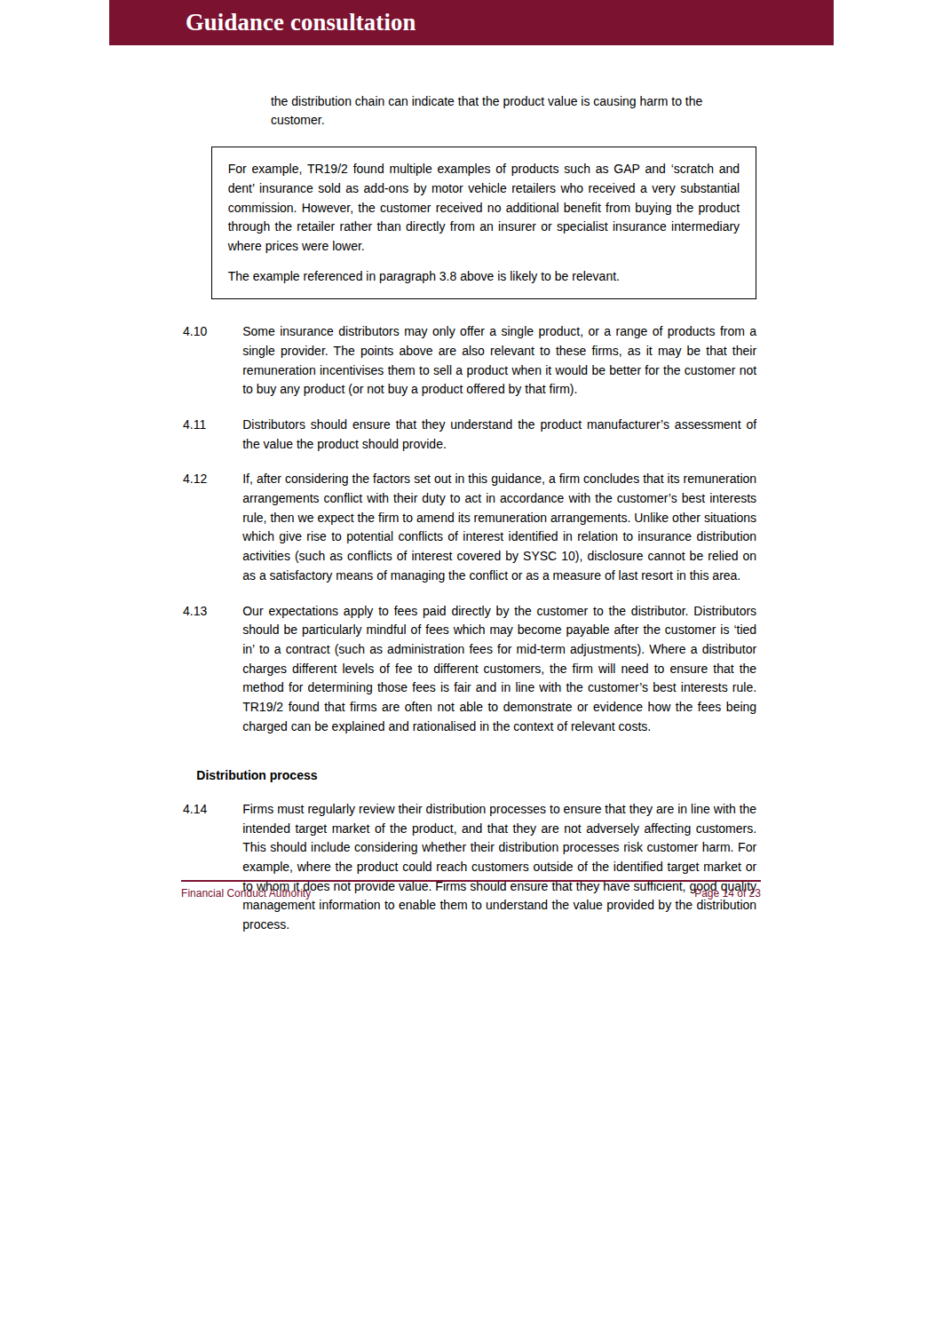Guidance consultation
the distribution chain can indicate that the product value is causing harm to the customer.
For example, TR19/2 found multiple examples of products such as GAP and ‘scratch and dent’ insurance sold as add-ons by motor vehicle retailers who received a very substantial commission. However, the customer received no additional benefit from buying the product through the retailer rather than directly from an insurer or specialist insurance intermediary where prices were lower.
The example referenced in paragraph 3.8 above is likely to be relevant.
4.10
Some insurance distributors may only offer a single product, or a range of products from a single provider. The points above are also relevant to these firms, as it may be that their remuneration incentivises them to sell a product when it would be better for the customer not to buy any product (or not buy a product offered by that firm).
4.11
Distributors should ensure that they understand the product manufacturer’s assessment of the value the product should provide.
4.12
If, after considering the factors set out in this guidance, a firm concludes that its remuneration arrangements conflict with their duty to act in accordance with the customer’s best interests rule, then we expect the firm to amend its remuneration arrangements. Unlike other situations which give rise to potential conflicts of interest identified in relation to insurance distribution activities (such as conflicts of interest covered by SYSC 10), disclosure cannot be relied on as a satisfactory means of managing the conflict or as a measure of last resort in this area.
4.13
Our expectations apply to fees paid directly by the customer to the distributor. Distributors should be particularly mindful of fees which may become payable after the customer is ‘tied in’ to a contract (such as administration fees for mid-term adjustments). Where a distributor charges different levels of fee to different customers, the firm will need to ensure that the method for determining those fees is fair and in line with the customer’s best interests rule. TR19/2 found that firms are often not able to demonstrate or evidence how the fees being charged can be explained and rationalised in the context of relevant costs.
Distribution process
4.14
Firms must regularly review their distribution processes to ensure that they are in line with the intended target market of the product, and that they are not adversely affecting customers. This should include considering whether their distribution processes risk customer harm. For example, where the product could reach customers outside of the identified target market or to whom it does not provide value. Firms should ensure that they have sufficient, good quality management information to enable them to understand the value provided by the distribution process.
Financial Conduct Authority
Page 14 of 23